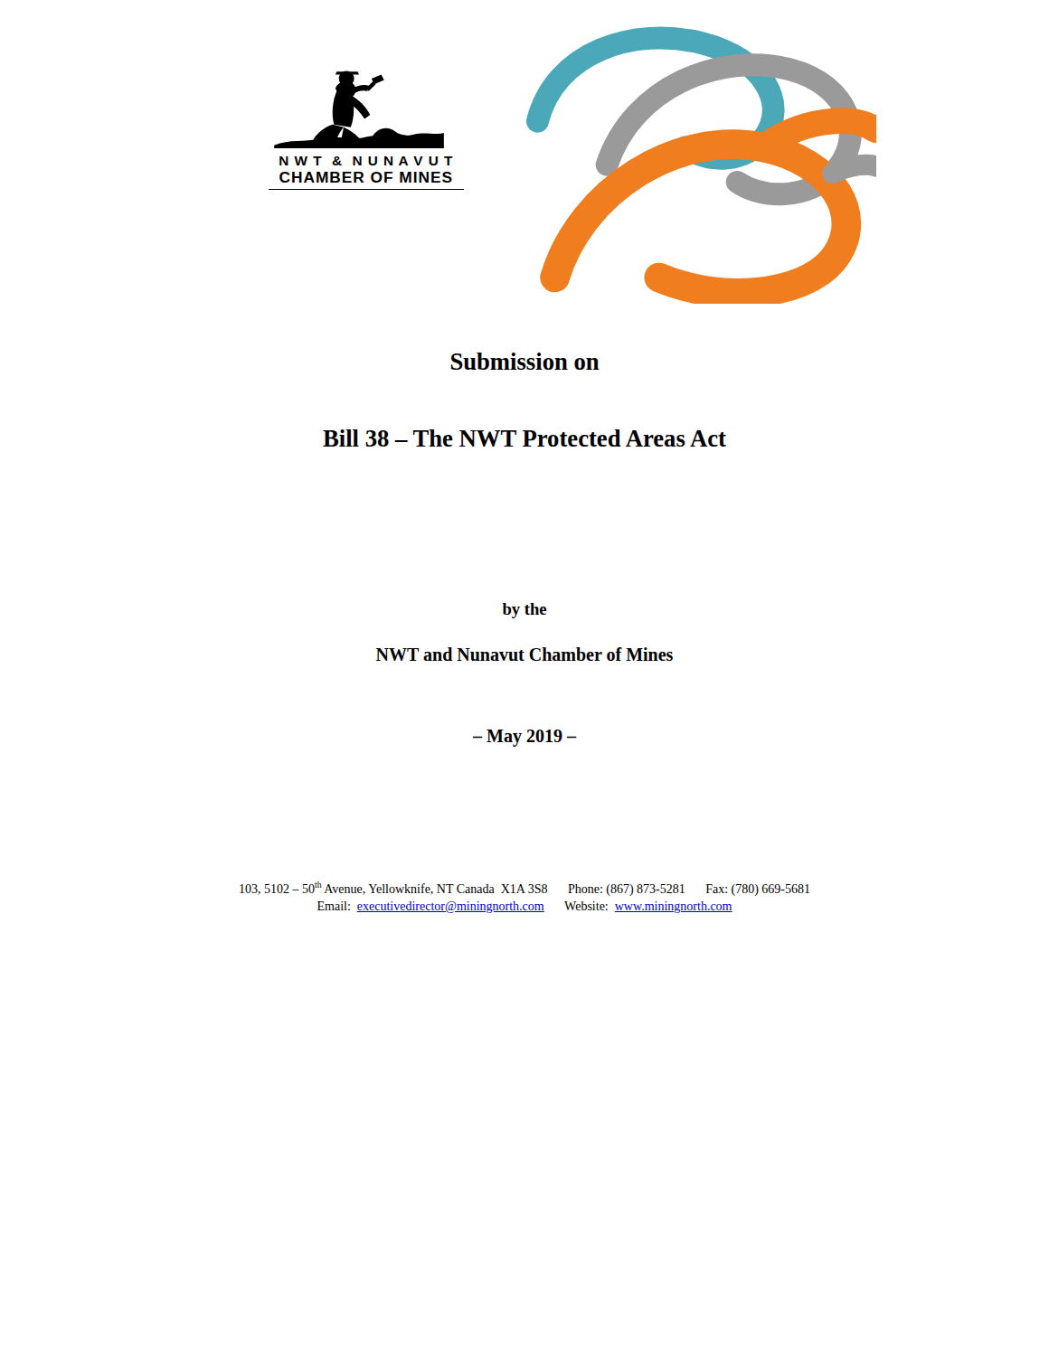N W T & N U N A V U T
CHAMBER OF MINES
Submission on
Bill 38 – The NWT Protected Areas Act
by the
NWT and Nunavut Chamber of Mines
– May 2019 –
103, 5102 – 50th Avenue, Yellowknife, NT Canada X1A 3S8 Phone: (867) 873-5281 Fax: (780) 669-5681
Email: executivedirector@miningnorth.com Website: www.miningnorth.com